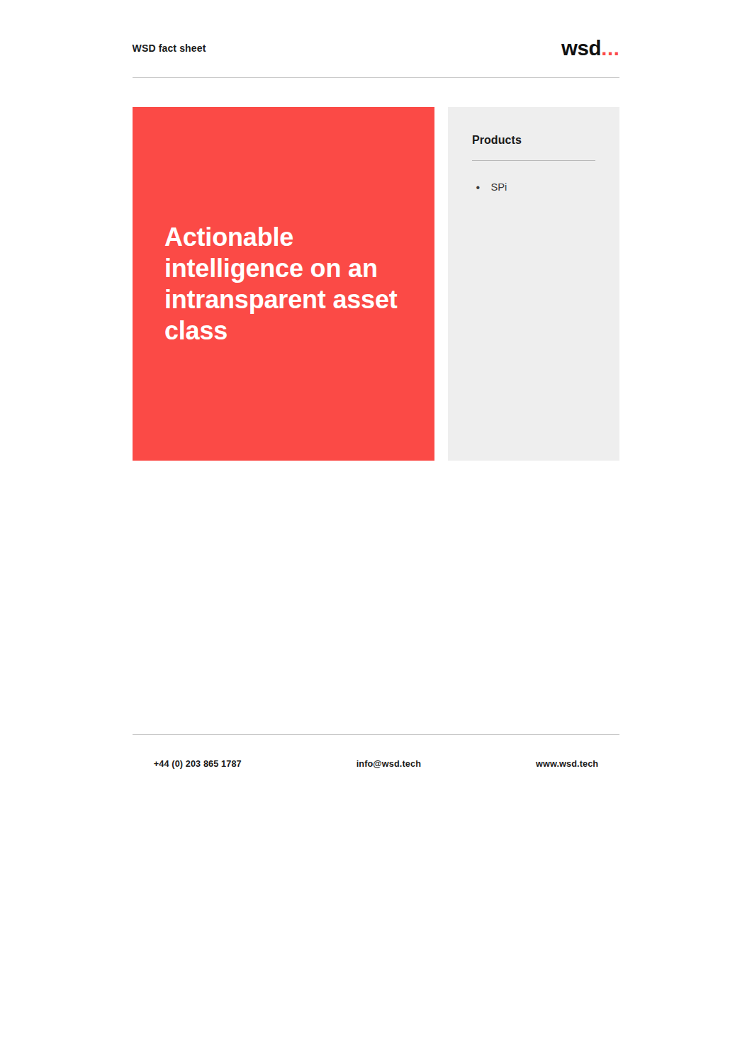WSD fact sheet
wsd...
Actionable intelligence on an intransparent asset class
Products
SPi
+44 (0) 203 865 1787 info@wsd.tech www.wsd.tech